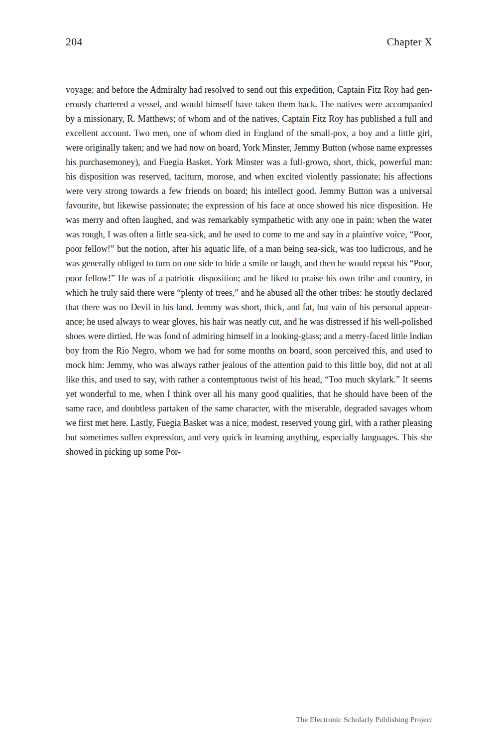204 Chapter X
voyage; and before the Admiralty had resolved to send out this expedition, Captain Fitz Roy had generously chartered a vessel, and would himself have taken them back. The natives were accompanied by a missionary, R. Matthews; of whom and of the natives, Captain Fitz Roy has published a full and excellent account. Two men, one of whom died in England of the small-pox, a boy and a little girl, were originally taken; and we had now on board, York Minster, Jemmy Button (whose name expresses his purchasemoney), and Fuegia Basket. York Minster was a full-grown, short, thick, powerful man: his disposition was reserved, taciturn, morose, and when excited violently passionate; his affections were very strong towards a few friends on board; his intellect good. Jemmy Button was a universal favourite, but likewise passionate; the expression of his face at once showed his nice disposition. He was merry and often laughed, and was remarkably sympathetic with any one in pain: when the water was rough, I was often a little sea-sick, and he used to come to me and say in a plaintive voice, “Poor, poor fellow!” but the notion, after his aquatic life, of a man being sea-sick, was too ludicrous, and he was generally obliged to turn on one side to hide a smile or laugh, and then he would repeat his “Poor, poor fellow!” He was of a patriotic disposition; and he liked to praise his own tribe and country, in which he truly said there were “plenty of trees,” and he abused all the other tribes: he stoutly declared that there was no Devil in his land. Jemmy was short, thick, and fat, but vain of his personal appearance; he used always to wear gloves, his hair was neatly cut, and he was distressed if his well-polished shoes were dirtied. He was fond of admiring himself in a looking-glass; and a merry-faced little Indian boy from the Rio Negro, whom we had for some months on board, soon perceived this, and used to mock him: Jemmy, who was always rather jealous of the attention paid to this little boy, did not at all like this, and used to say, with rather a contemptuous twist of his head, “Too much skylark.” It seems yet wonderful to me, when I think over all his many good qualities, that he should have been of the same race, and doubtless partaken of the same character, with the miserable, degraded savages whom we first met here. Lastly, Fuegia Basket was a nice, modest, reserved young girl, with a rather pleasing but sometimes sullen expression, and very quick in learning anything, especially languages. This she showed in picking up some Por-
The Electronic Scholarly Publishing Project